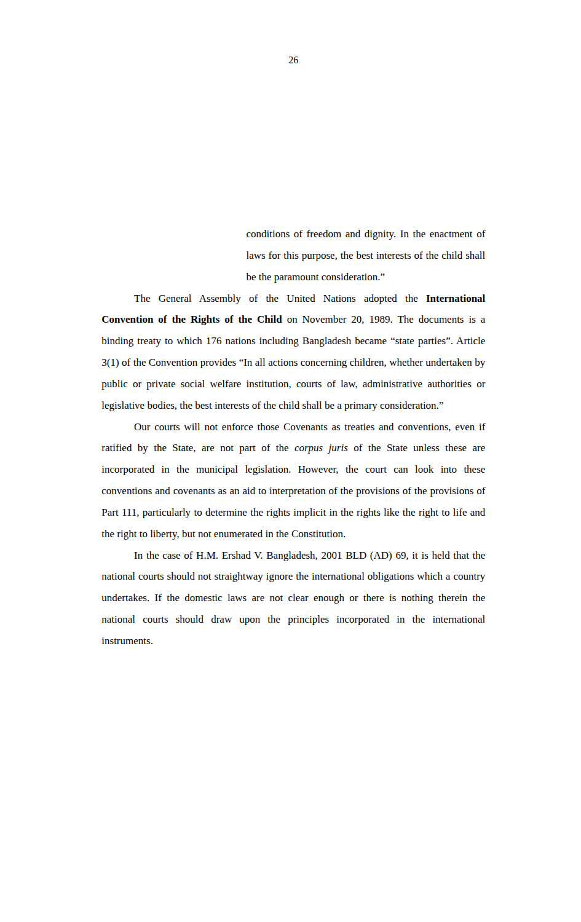26
conditions of freedom and dignity. In the enactment of laws for this purpose, the best interests of the child shall be the paramount consideration.”
The General Assembly of the United Nations adopted the International Convention of the Rights of the Child on November 20, 1989. The documents is a binding treaty to which 176 nations including Bangladesh became “state parties”. Article 3(1) of the Convention provides “In all actions concerning children, whether undertaken by public or private social welfare institution, courts of law, administrative authorities or legislative bodies, the best interests of the child shall be a primary consideration.”
Our courts will not enforce those Covenants as treaties and conventions, even if ratified by the State, are not part of the corpus juris of the State unless these are incorporated in the municipal legislation. However, the court can look into these conventions and covenants as an aid to interpretation of the provisions of the provisions of Part 111, particularly to determine the rights implicit in the rights like the right to life and the right to liberty, but not enumerated in the Constitution.
In the case of H.M. Ershad V. Bangladesh, 2001 BLD (AD) 69, it is held that the national courts should not straightway ignore the international obligations which a country undertakes. If the domestic laws are not clear enough or there is nothing therein the national courts should draw upon the principles incorporated in the international instruments.